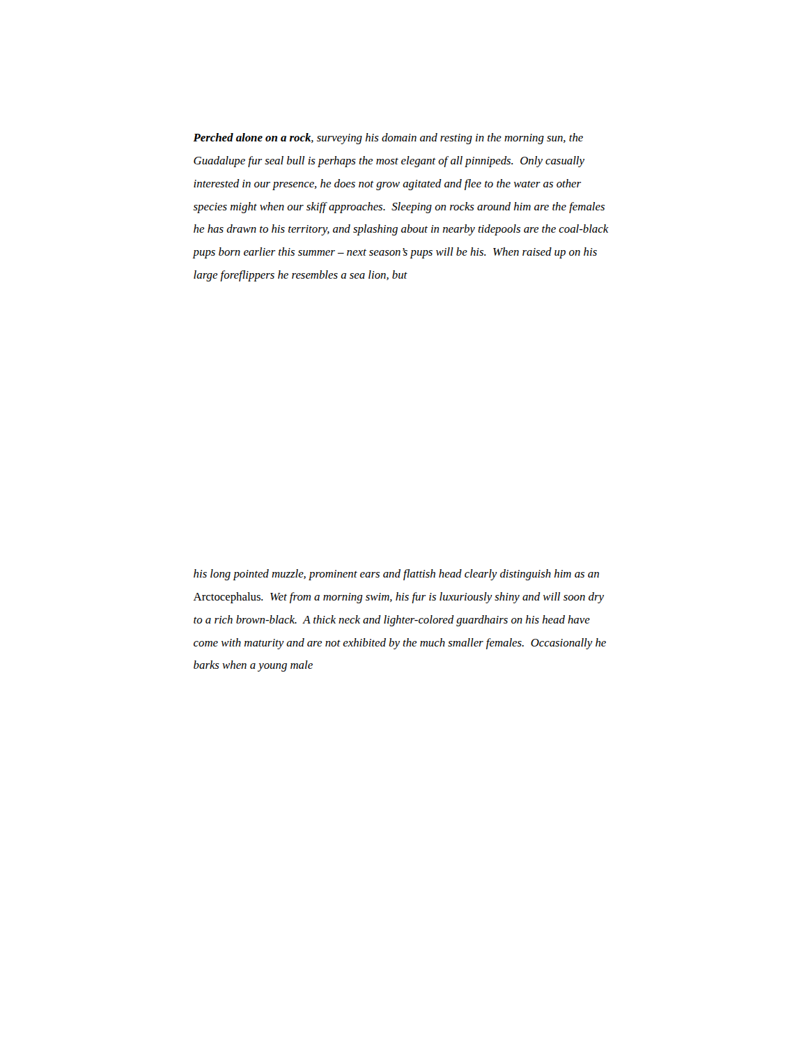Perched alone on a rock, surveying his domain and resting in the morning sun, the Guadalupe fur seal bull is perhaps the most elegant of all pinnipeds. Only casually interested in our presence, he does not grow agitated and flee to the water as other species might when our skiff approaches. Sleeping on rocks around him are the females he has drawn to his territory, and splashing about in nearby tidepools are the coal-black pups born earlier this summer – next season’s pups will be his. When raised up on his large foreflippers he resembles a sea lion, but
his long pointed muzzle, prominent ears and flattish head clearly distinguish him as an Arctocephalus. Wet from a morning swim, his fur is luxuriously shiny and will soon dry to a rich brown-black. A thick neck and lighter-colored guardhairs on his head have come with maturity and are not exhibited by the much smaller females. Occasionally he barks when a young male